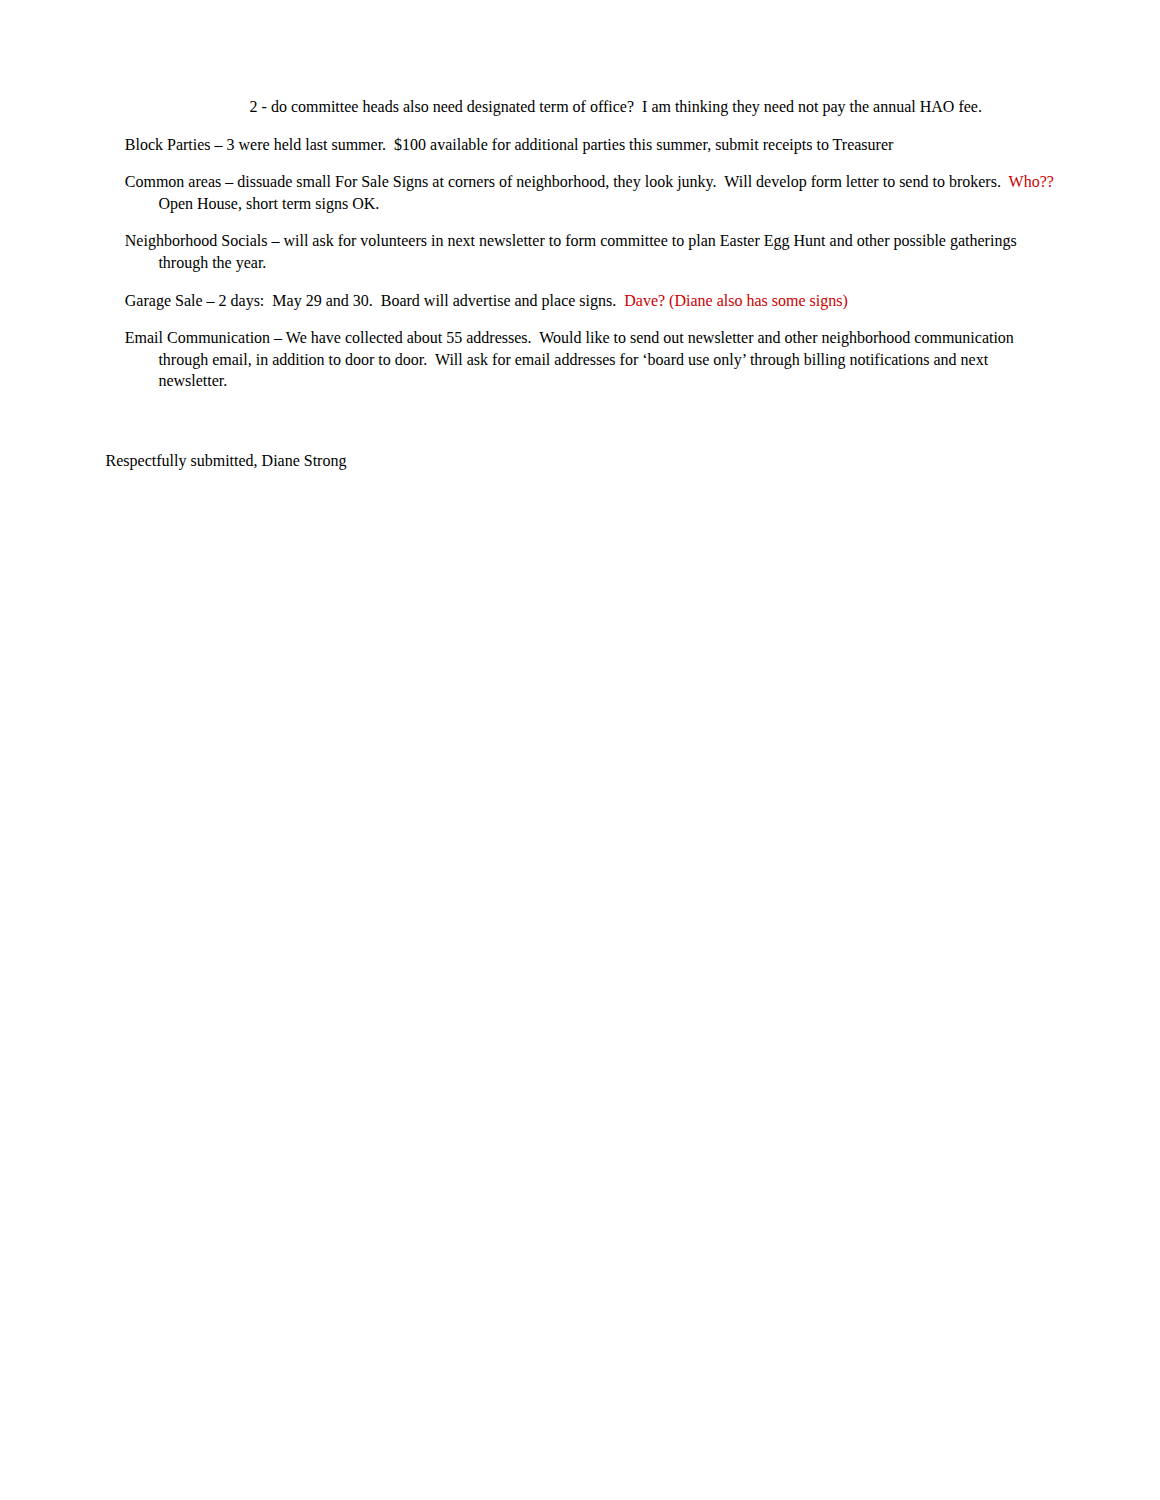2 - do committee heads also need designated term of office? I am thinking they need not pay the annual HAO fee.
Block Parties – 3 were held last summer. $100 available for additional parties this summer, submit receipts to Treasurer
Common areas – dissuade small For Sale Signs at corners of neighborhood, they look junky. Will develop form letter to send to brokers. Who?? Open House, short term signs OK.
Neighborhood Socials – will ask for volunteers in next newsletter to form committee to plan Easter Egg Hunt and other possible gatherings through the year.
Garage Sale – 2 days: May 29 and 30. Board will advertise and place signs. Dave? (Diane also has some signs)
Email Communication – We have collected about 55 addresses. Would like to send out newsletter and other neighborhood communication through email, in addition to door to door. Will ask for email addresses for ‘board use only’ through billing notifications and next newsletter.
Respectfully submitted, Diane Strong